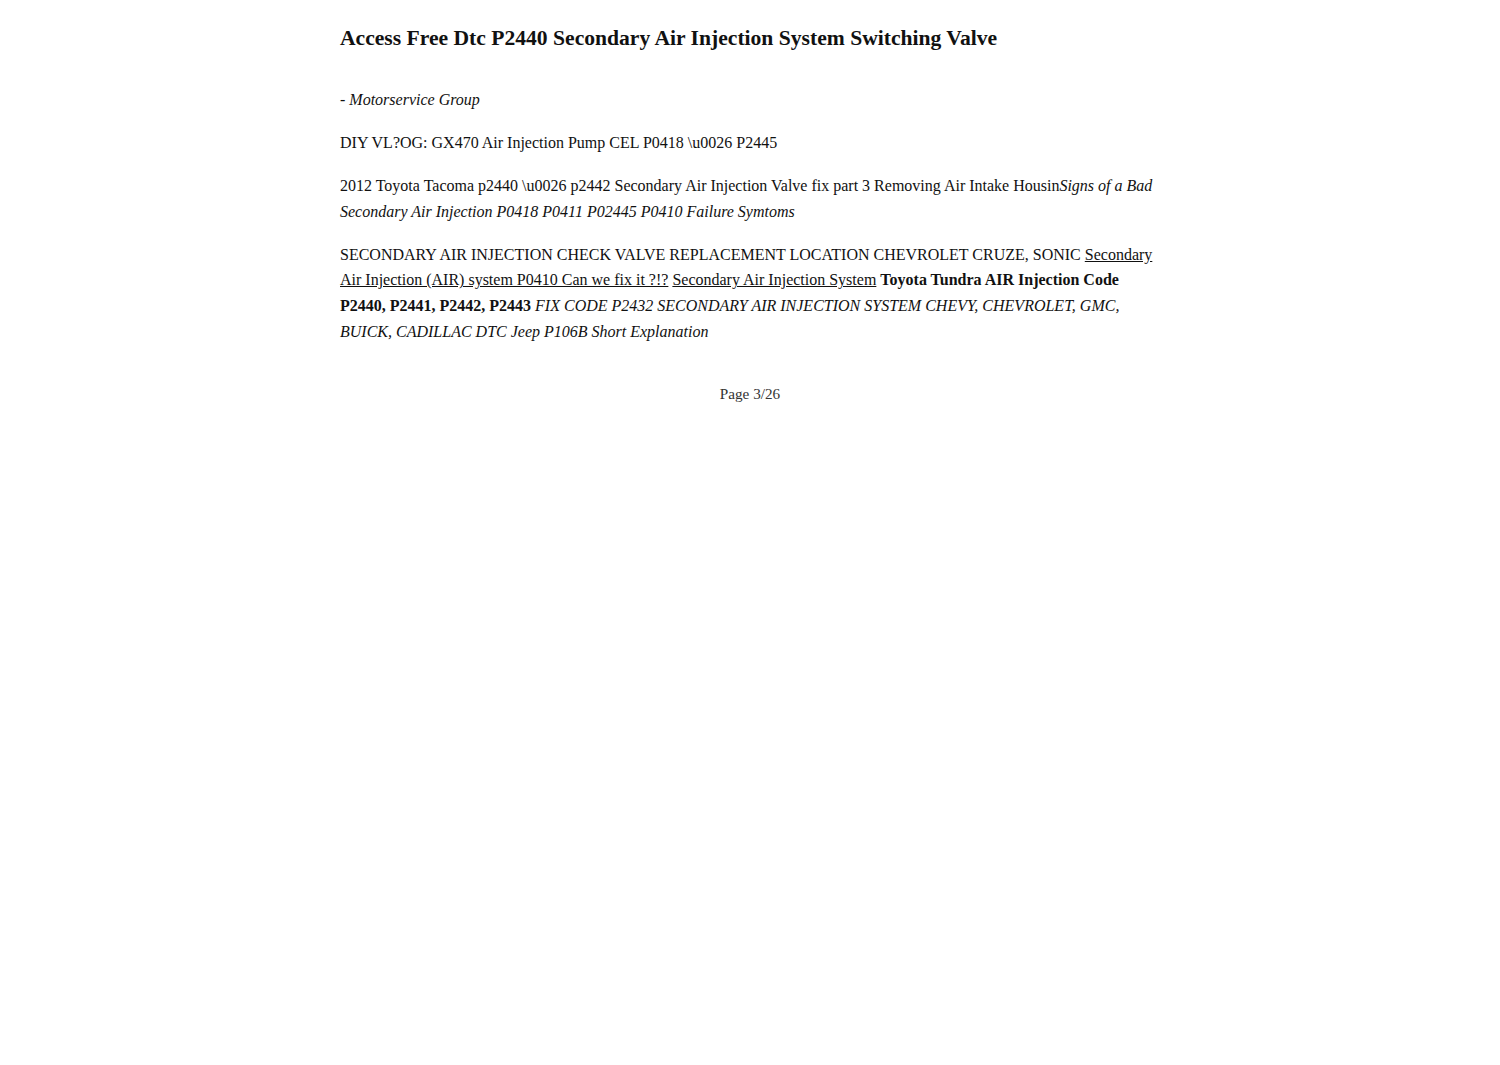Access Free Dtc P2440 Secondary Air Injection System Switching Valve
- Motorservice Group
DIY VL?OG: GX470 Air Injection Pump CEL P0418 \u0026 P2445
2012 Toyota Tacoma p2440 \u0026 p2442 Secondary Air Injection Valve fix part 3 Removing Air Intake HousinSigns of a Bad Secondary Air Injection P0418 P0411 P02445 P0410 Failure Symtoms
SECONDARY AIR INJECTION CHECK VALVE REPLACEMENT LOCATION CHEVROLET CRUZE, SONIC Secondary Air Injection (AIR) system P0410 Can we fix it ?!? Secondary Air Injection System Toyota Tundra AIR Injection Code P2440, P2441, P2442, P2443 FIX CODE P2432 SECONDARY AIR INJECTION SYSTEM CHEVY, CHEVROLET, GMC, BUICK, CADILLAC DTC Jeep P106B Short Explanation
Page 3/26